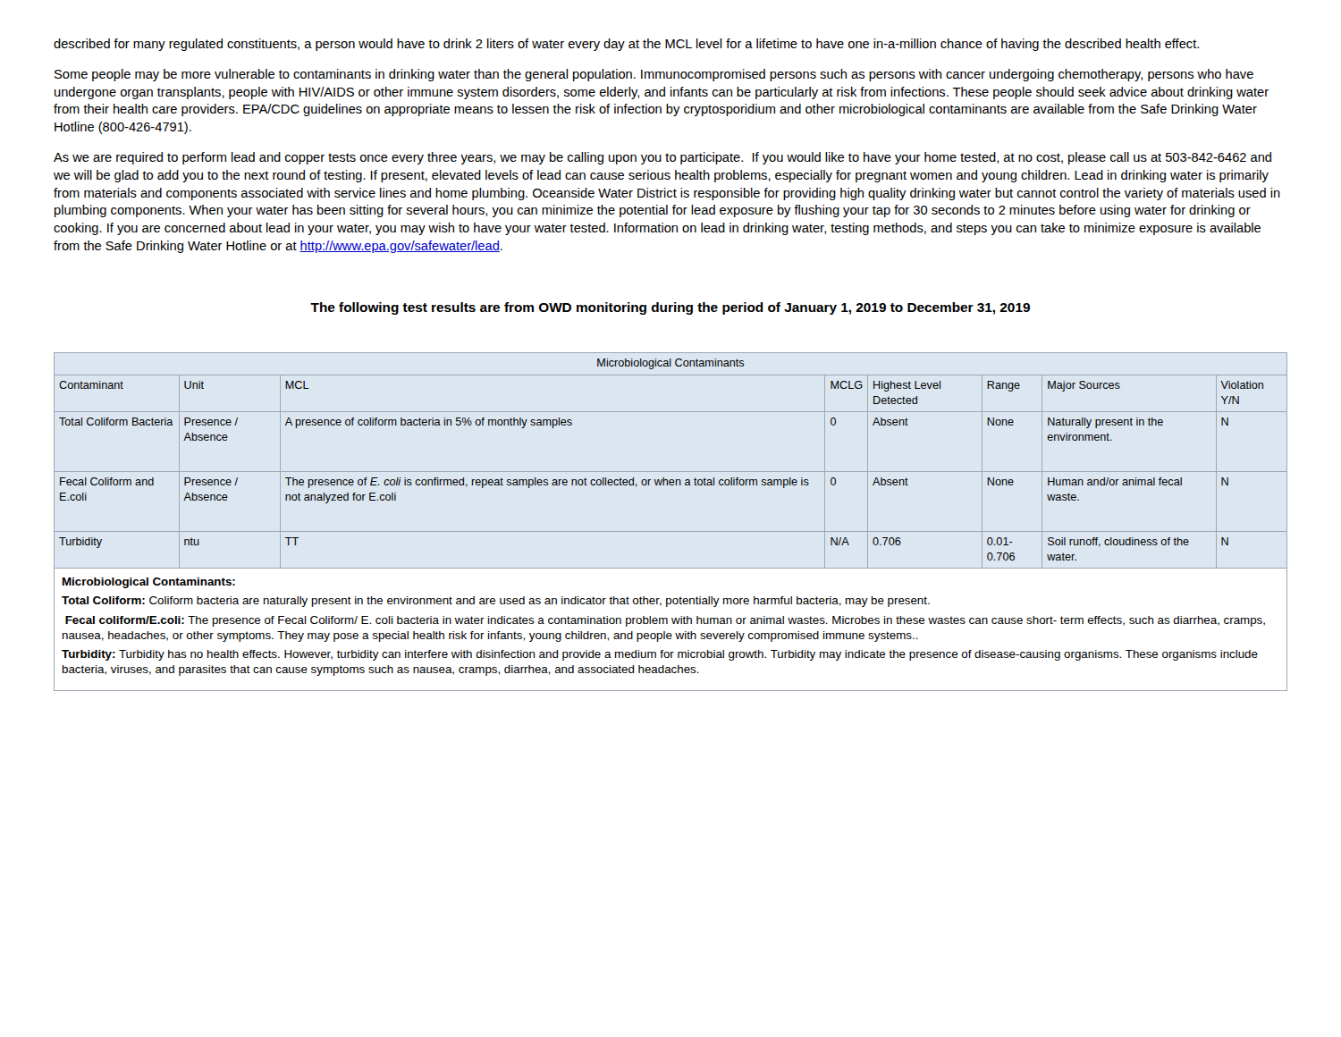described for many regulated constituents, a person would have to drink 2 liters of water every day at the MCL level for a lifetime to have one in-a-million chance of having the described health effect.
Some people may be more vulnerable to contaminants in drinking water than the general population. Immunocompromised persons such as persons with cancer undergoing chemotherapy, persons who have undergone organ transplants, people with HIV/AIDS or other immune system disorders, some elderly, and infants can be particularly at risk from infections. These people should seek advice about drinking water from their health care providers. EPA/CDC guidelines on appropriate means to lessen the risk of infection by cryptosporidium and other microbiological contaminants are available from the Safe Drinking Water Hotline (800-426-4791).
As we are required to perform lead and copper tests once every three years, we may be calling upon you to participate. If you would like to have your home tested, at no cost, please call us at 503-842-6462 and we will be glad to add you to the next round of testing. If present, elevated levels of lead can cause serious health problems, especially for pregnant women and young children. Lead in drinking water is primarily from materials and components associated with service lines and home plumbing. Oceanside Water District is responsible for providing high quality drinking water but cannot control the variety of materials used in plumbing components. When your water has been sitting for several hours, you can minimize the potential for lead exposure by flushing your tap for 30 seconds to 2 minutes before using water for drinking or cooking. If you are concerned about lead in your water, you may wish to have your water tested. Information on lead in drinking water, testing methods, and steps you can take to minimize exposure is available from the Safe Drinking Water Hotline or at http://www.epa.gov/safewater/lead.
The following test results are from OWD monitoring during the period of January 1, 2019 to December 31, 2019
| Microbiological Contaminants |
| Contaminant | Unit | MCL | MCLG | Highest Level Detected | Range | Major Sources | Violation Y/N |
| Total Coliform Bacteria | Presence / Absence | A presence of coliform bacteria in 5% of monthly samples | 0 | Absent | None | Naturally present in the environment. | N |
| Fecal Coliform and E.coli | Presence / Absence | The presence of E. coli is confirmed, repeat samples are not collected, or when a total coliform sample is not analyzed for E.coli | 0 | Absent | None | Human and/or animal fecal waste. | N |
| Turbidity | ntu | TT | N/A | 0.706 | 0.01-0.706 | Soil runoff, cloudiness of the water. | N |
Microbiological Contaminants:
Total Coliform: Coliform bacteria are naturally present in the environment and are used as an indicator that other, potentially more harmful bacteria, may be present.
Fecal coliform/E.coli: The presence of Fecal Coliform/ E. coli bacteria in water indicates a contamination problem with human or animal wastes. Microbes in these wastes can cause short- term effects, such as diarrhea, cramps, nausea, headaches, or other symptoms. They may pose a special health risk for infants, young children, and people with severely compromised immune systems..
Turbidity: Turbidity has no health effects. However, turbidity can interfere with disinfection and provide a medium for microbial growth. Turbidity may indicate the presence of disease-causing organisms. These organisms include bacteria, viruses, and parasites that can cause symptoms such as nausea, cramps, diarrhea, and associated headaches.